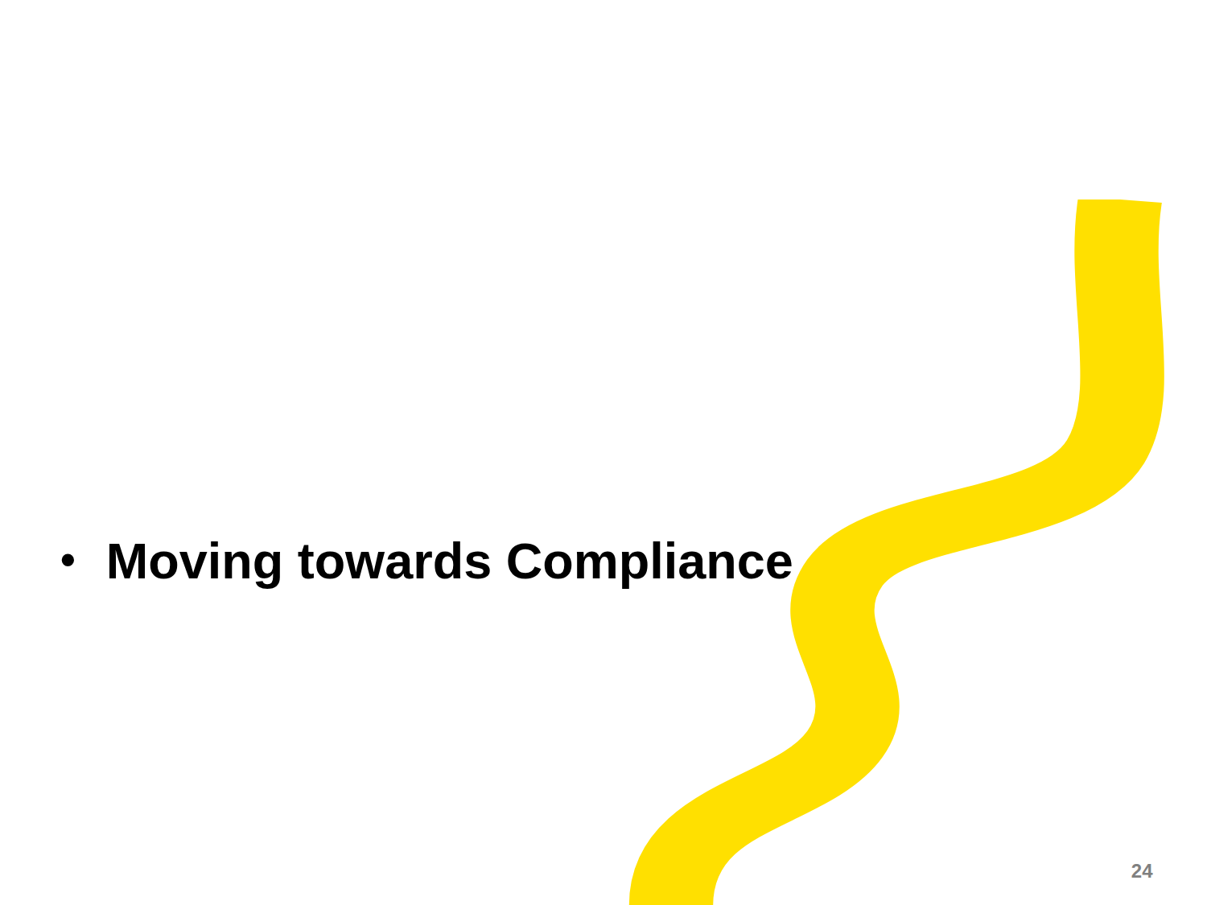Moving towards Compliance
24